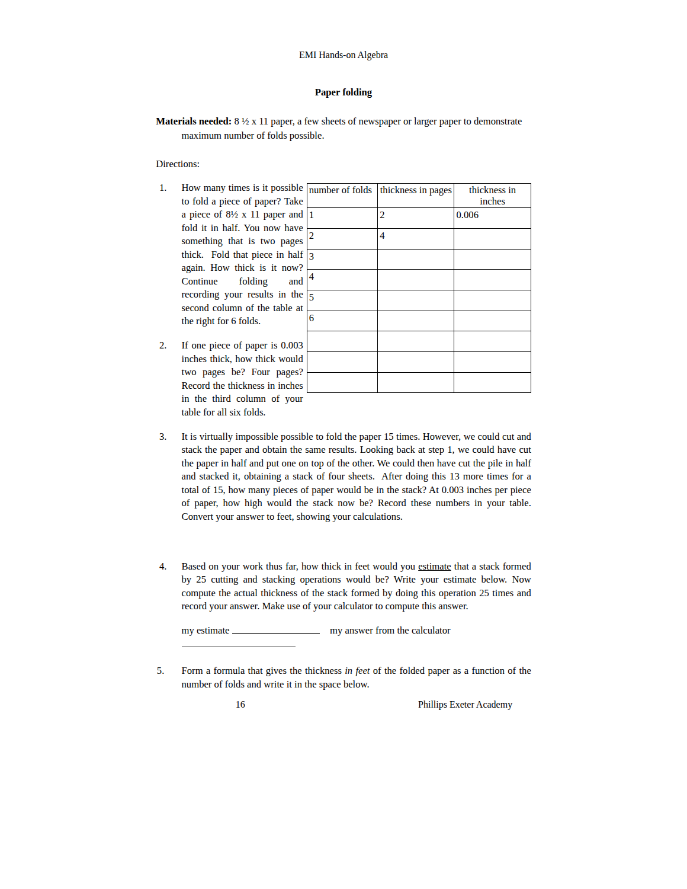EMI Hands-on Algebra
Paper folding
Materials needed: 8 ½ x 11 paper, a few sheets of newspaper or larger paper to demonstrate maximum number of folds possible.
Directions:
| number of folds | thickness in pages | thickness in inches |
| --- | --- | --- |
| 1 | 2 | 0.006 |
| 2 | 4 | |
| 3 | | |
| 4 | | |
| 5 | | |
| 6 | | |
1. How many times is it possible to fold a piece of paper? Take a piece of 8½ x 11 paper and fold it in half. You now have something that is two pages thick. Fold that piece in half again. How thick is it now? Continue folding and recording your results in the second column of the table at the right for 6 folds.
2. If one piece of paper is 0.003 inches thick, how thick would two pages be? Four pages? Record the thickness in inches in the third column of your table for all six folds.
3. It is virtually impossible possible to fold the paper 15 times. However, we could cut and stack the paper and obtain the same results. Looking back at step 1, we could have cut the paper in half and put one on top of the other. We could then have cut the pile in half and stacked it, obtaining a stack of four sheets. After doing this 13 more times for a total of 15, how many pieces of paper would be in the stack? At 0.003 inches per piece of paper, how high would the stack now be? Record these numbers in your table. Convert your answer to feet, showing your calculations.
4. Based on your work thus far, how thick in feet would you estimate that a stack formed by 25 cutting and stacking operations would be? Write your estimate below. Now compute the actual thickness of the stack formed by doing this operation 25 times and record your answer. Make use of your calculator to compute this answer.
my estimate my answer from the calculator
5. Form a formula that gives the thickness in feet of the folded paper as a function of the number of folds and write it in the space below.
16 Phillips Exeter Academy